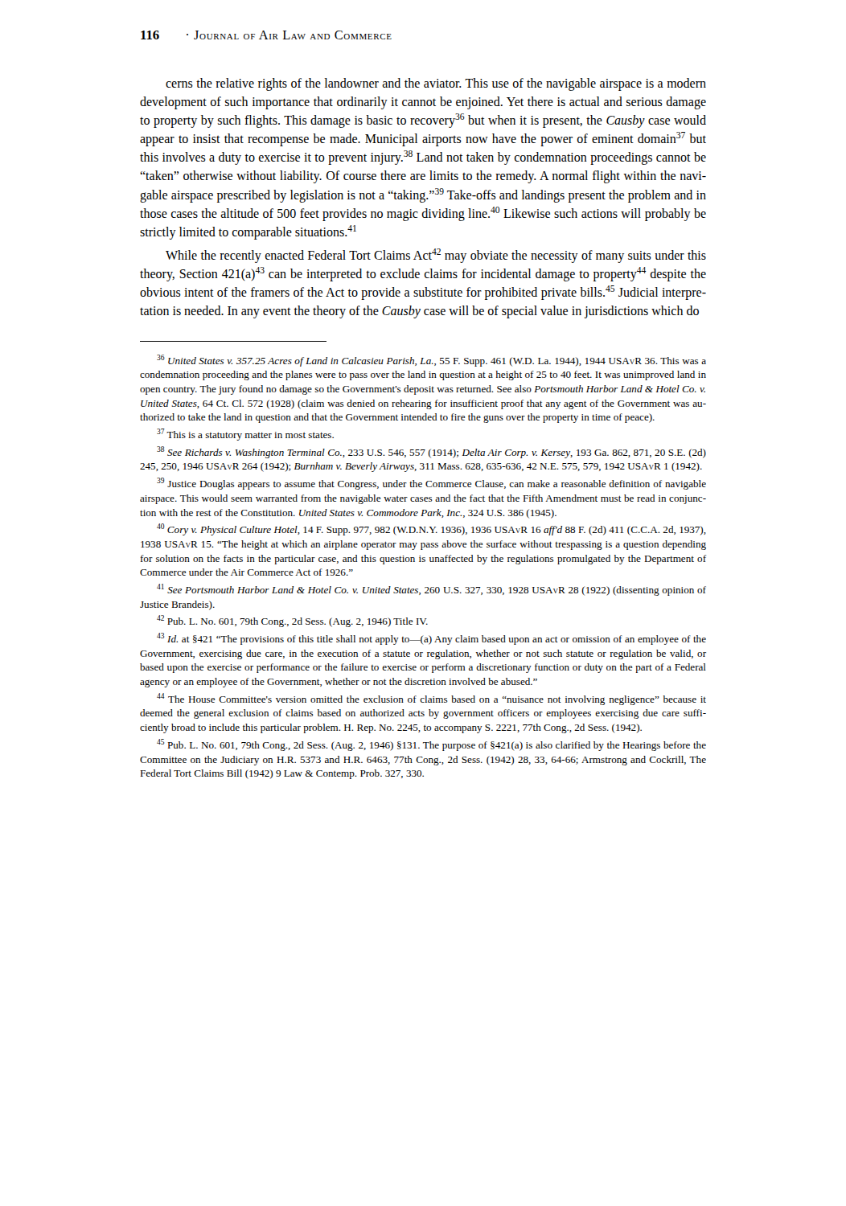116 · Journal of Air Law and Commerce
cerns the relative rights of the landowner and the aviator. This use of the navigable airspace is a modern development of such importance that ordinarily it cannot be enjoined. Yet there is actual and serious damage to property by such flights. This damage is basic to recovery36 but when it is present, the Causby case would appear to insist that recompense be made. Municipal airports now have the power of eminent domain37 but this involves a duty to exercise it to prevent injury.38 Land not taken by condemnation proceedings cannot be “taken” otherwise without liability. Of course there are limits to the remedy. A normal flight within the navigable airspace prescribed by legislation is not a “taking.”39 Take-offs and landings present the problem and in those cases the altitude of 500 feet provides no magic dividing line.40 Likewise such actions will probably be strictly limited to comparable situations.41
While the recently enacted Federal Tort Claims Act42 may obviate the necessity of many suits under this theory, Section 421(a)43 can be interpreted to exclude claims for incidental damage to property44 despite the obvious intent of the framers of the Act to provide a substitute for prohibited private bills.45 Judicial interpretation is needed. In any event the theory of the Causby case will be of special value in jurisdictions which do
36 United States v. 357.25 Acres of Land in Calcasieu Parish, La., 55 F. Supp. 461 (W.D. La. 1944), 1944 USAvR 36. This was a condemnation proceeding and the planes were to pass over the land in question at a height of 25 to 40 feet. It was unimproved land in open country. The jury found no damage so the Government's deposit was returned. See also Portsmouth Harbor Land & Hotel Co. v. United States, 64 Ct. Cl. 572 (1928) (claim was denied on rehearing for insufficient proof that any agent of the Government was authorized to take the land in question and that the Government intended to fire the guns over the property in time of peace).
37 This is a statutory matter in most states.
38 See Richards v. Washington Terminal Co., 233 U.S. 546, 557 (1914); Delta Air Corp. v. Kersey, 193 Ga. 862, 871, 20 S.E. (2d) 245, 250, 1946 USAvR 264 (1942); Burnham v. Beverly Airways, 311 Mass. 628, 635-636, 42 N.E. 575, 579, 1942 USAvR 1 (1942).
39 Justice Douglas appears to assume that Congress, under the Commerce Clause, can make a reasonable definition of navigable airspace. This would seem warranted from the navigable water cases and the fact that the Fifth Amendment must be read in conjunction with the rest of the Constitution. United States v. Commodore Park, Inc., 324 U.S. 386 (1945).
40 Cory v. Physical Culture Hotel, 14 F. Supp. 977, 982 (W.D.N.Y. 1936), 1936 USAvR 16 aff'd 88 F. (2d) 411 (C.C.A. 2d, 1937), 1938 USAvR 15. “The height at which an airplane operator may pass above the surface without trespassing is a question depending for solution on the facts in the particular case, and this question is unaffected by the regulations promulgated by the Department of Commerce under the Air Commerce Act of 1926.”
41 See Portsmouth Harbor Land & Hotel Co. v. United States, 260 U.S. 327, 330, 1928 USAvR 28 (1922) (dissenting opinion of Justice Brandeis).
42 Pub. L. No. 601, 79th Cong., 2d Sess. (Aug. 2, 1946) Title IV.
43 Id. at §421 “The provisions of this title shall not apply to—(a) Any claim based upon an act or omission of an employee of the Government, exercising due care, in the execution of a statute or regulation, whether or not such statute or regulation be valid, or based upon the exercise or performance or the failure to exercise or perform a discretionary function or duty on the part of a Federal agency or an employee of the Government, whether or not the discretion involved be abused.”
44 The House Committee's version omitted the exclusion of claims based on a “nuisance not involving negligence” because it deemed the general exclusion of claims based on authorized acts by government officers or employees exercising due care sufficiently broad to include this particular problem. H. Rep. No. 2245, to accompany S. 2221, 77th Cong., 2d Sess. (1942).
45 Pub. L. No. 601, 79th Cong., 2d Sess. (Aug. 2, 1946) §131. The purpose of §421(a) is also clarified by the Hearings before the Committee on the Judiciary on H.R. 5373 and H.R. 6463, 77th Cong., 2d Sess. (1942) 28, 33, 64-66; Armstrong and Cockrill, The Federal Tort Claims Bill (1942) 9 Law & Contemp. Prob. 327, 330.